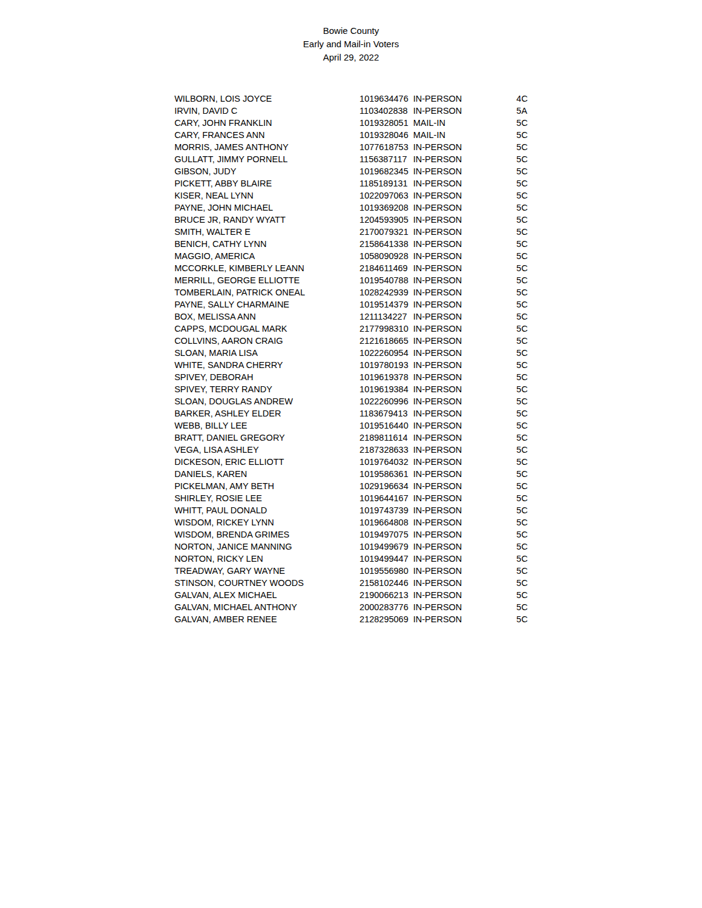Bowie County
Early and Mail-in Voters
April 29, 2022
| WILBORN, LOIS JOYCE | 1019634476 | IN-PERSON | 4C |
| IRVIN, DAVID C | 1103402838 | IN-PERSON | 5A |
| CARY, JOHN FRANKLIN | 1019328051 | MAIL-IN | 5C |
| CARY, FRANCES ANN | 1019328046 | MAIL-IN | 5C |
| MORRIS, JAMES ANTHONY | 1077618753 | IN-PERSON | 5C |
| GULLATT, JIMMY PORNELL | 1156387117 | IN-PERSON | 5C |
| GIBSON, JUDY | 1019682345 | IN-PERSON | 5C |
| PICKETT, ABBY BLAIRE | 1185189131 | IN-PERSON | 5C |
| KISER, NEAL LYNN | 1022097063 | IN-PERSON | 5C |
| PAYNE, JOHN MICHAEL | 1019369208 | IN-PERSON | 5C |
| BRUCE JR, RANDY WYATT | 1204593905 | IN-PERSON | 5C |
| SMITH, WALTER E | 2170079321 | IN-PERSON | 5C |
| BENICH, CATHY LYNN | 2158641338 | IN-PERSON | 5C |
| MAGGIO, AMERICA | 1058090928 | IN-PERSON | 5C |
| MCCORKLE, KIMBERLY LEANN | 2184611469 | IN-PERSON | 5C |
| MERRILL, GEORGE ELLIOTTE | 1019540788 | IN-PERSON | 5C |
| TOMBERLAIN, PATRICK ONEAL | 1028242939 | IN-PERSON | 5C |
| PAYNE, SALLY CHARMAINE | 1019514379 | IN-PERSON | 5C |
| BOX, MELISSA ANN | 1211134227 | IN-PERSON | 5C |
| CAPPS, MCDOUGAL MARK | 2177998310 | IN-PERSON | 5C |
| COLLVINS, AARON CRAIG | 2121618665 | IN-PERSON | 5C |
| SLOAN, MARIA LISA | 1022260954 | IN-PERSON | 5C |
| WHITE, SANDRA CHERRY | 1019780193 | IN-PERSON | 5C |
| SPIVEY, DEBORAH | 1019619378 | IN-PERSON | 5C |
| SPIVEY, TERRY RANDY | 1019619384 | IN-PERSON | 5C |
| SLOAN, DOUGLAS ANDREW | 1022260996 | IN-PERSON | 5C |
| BARKER, ASHLEY ELDER | 1183679413 | IN-PERSON | 5C |
| WEBB, BILLY LEE | 1019516440 | IN-PERSON | 5C |
| BRATT, DANIEL GREGORY | 2189811614 | IN-PERSON | 5C |
| VEGA, LISA ASHLEY | 2187328633 | IN-PERSON | 5C |
| DICKESON, ERIC ELLIOTT | 1019764032 | IN-PERSON | 5C |
| DANIELS, KAREN | 1019586361 | IN-PERSON | 5C |
| PICKELMAN, AMY BETH | 1029196634 | IN-PERSON | 5C |
| SHIRLEY, ROSIE LEE | 1019644167 | IN-PERSON | 5C |
| WHITT, PAUL DONALD | 1019743739 | IN-PERSON | 5C |
| WISDOM, RICKEY LYNN | 1019664808 | IN-PERSON | 5C |
| WISDOM, BRENDA GRIMES | 1019497075 | IN-PERSON | 5C |
| NORTON, JANICE MANNING | 1019499679 | IN-PERSON | 5C |
| NORTON, RICKY LEN | 1019499447 | IN-PERSON | 5C |
| TREADWAY, GARY WAYNE | 1019556980 | IN-PERSON | 5C |
| STINSON, COURTNEY WOODS | 2158102446 | IN-PERSON | 5C |
| GALVAN, ALEX MICHAEL | 2190066213 | IN-PERSON | 5C |
| GALVAN, MICHAEL ANTHONY | 2000283776 | IN-PERSON | 5C |
| GALVAN, AMBER RENEE | 2128295069 | IN-PERSON | 5C |